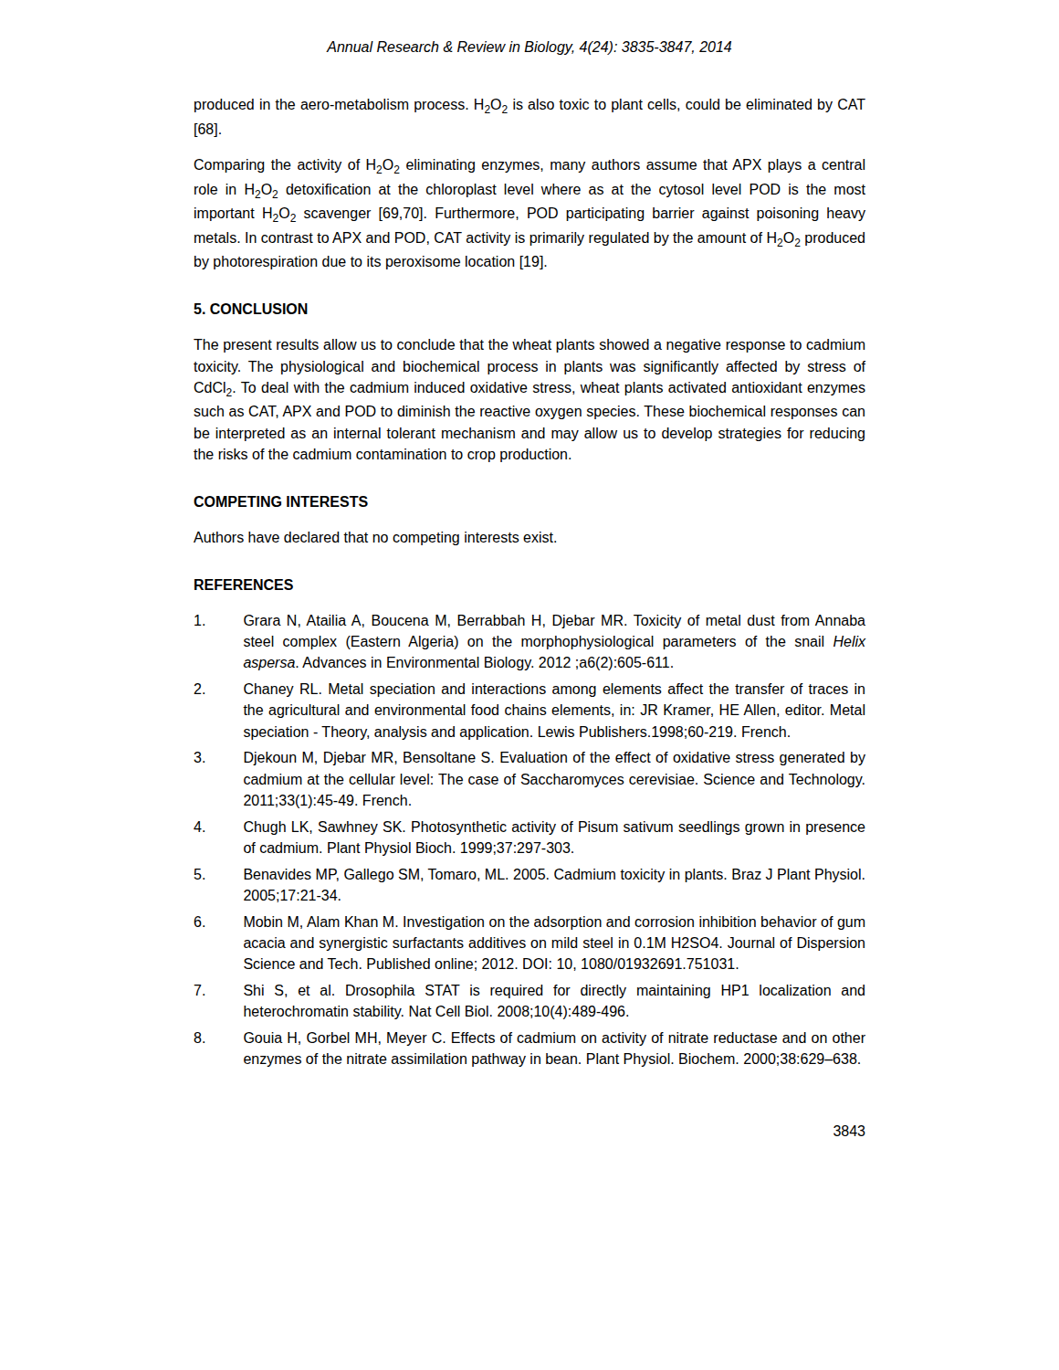Annual Research & Review in Biology, 4(24): 3835-3847, 2014
produced in the aero-metabolism process. H2O2 is also toxic to plant cells, could be eliminated by CAT [68].
Comparing the activity of H2O2 eliminating enzymes, many authors assume that APX plays a central role in H2O2 detoxification at the chloroplast level where as at the cytosol level POD is the most important H2O2 scavenger [69,70]. Furthermore, POD participating barrier against poisoning heavy metals. In contrast to APX and POD, CAT activity is primarily regulated by the amount of H2O2 produced by photorespiration due to its peroxisome location [19].
5. CONCLUSION
The present results allow us to conclude that the wheat plants showed a negative response to cadmium toxicity. The physiological and biochemical process in plants was significantly affected by stress of CdCl2. To deal with the cadmium induced oxidative stress, wheat plants activated antioxidant enzymes such as CAT, APX and POD to diminish the reactive oxygen species. These biochemical responses can be interpreted as an internal tolerant mechanism and may allow us to develop strategies for reducing the risks of the cadmium contamination to crop production.
COMPETING INTERESTS
Authors have declared that no competing interests exist.
REFERENCES
Grara N, Atailia A, Boucena M, Berrabbah H, Djebar MR. Toxicity of metal dust from Annaba steel complex (Eastern Algeria) on the morphophysiological parameters of the snail Helix aspersa. Advances in Environmental Biology. 2012 ;a6(2):605-611.
Chaney RL. Metal speciation and interactions among elements affect the transfer of traces in the agricultural and environmental food chains elements, in: JR Kramer, HE Allen, editor. Metal speciation - Theory, analysis and application. Lewis Publishers.1998;60-219. French.
Djekoun M, Djebar MR, Bensoltane S. Evaluation of the effect of oxidative stress generated by cadmium at the cellular level: The case of Saccharomyces cerevisiae. Science and Technology. 2011;33(1):45-49. French.
Chugh LK, Sawhney SK. Photosynthetic activity of Pisum sativum seedlings grown in presence of cadmium. Plant Physiol Bioch. 1999;37:297-303.
Benavides MP, Gallego SM, Tomaro, ML. 2005. Cadmium toxicity in plants. Braz J Plant Physiol. 2005;17:21-34.
Mobin M, Alam Khan M. Investigation on the adsorption and corrosion inhibition behavior of gum acacia and synergistic surfactants additives on mild steel in 0.1M H2SO4. Journal of Dispersion Science and Tech. Published online; 2012. DOI: 10, 1080/01932691.751031.
Shi S, et al. Drosophila STAT is required for directly maintaining HP1 localization and heterochromatin stability. Nat Cell Biol. 2008;10(4):489-496.
Gouia H, Gorbel MH, Meyer C. Effects of cadmium on activity of nitrate reductase and on other enzymes of the nitrate assimilation pathway in bean. Plant Physiol. Biochem. 2000;38:629–638.
3843